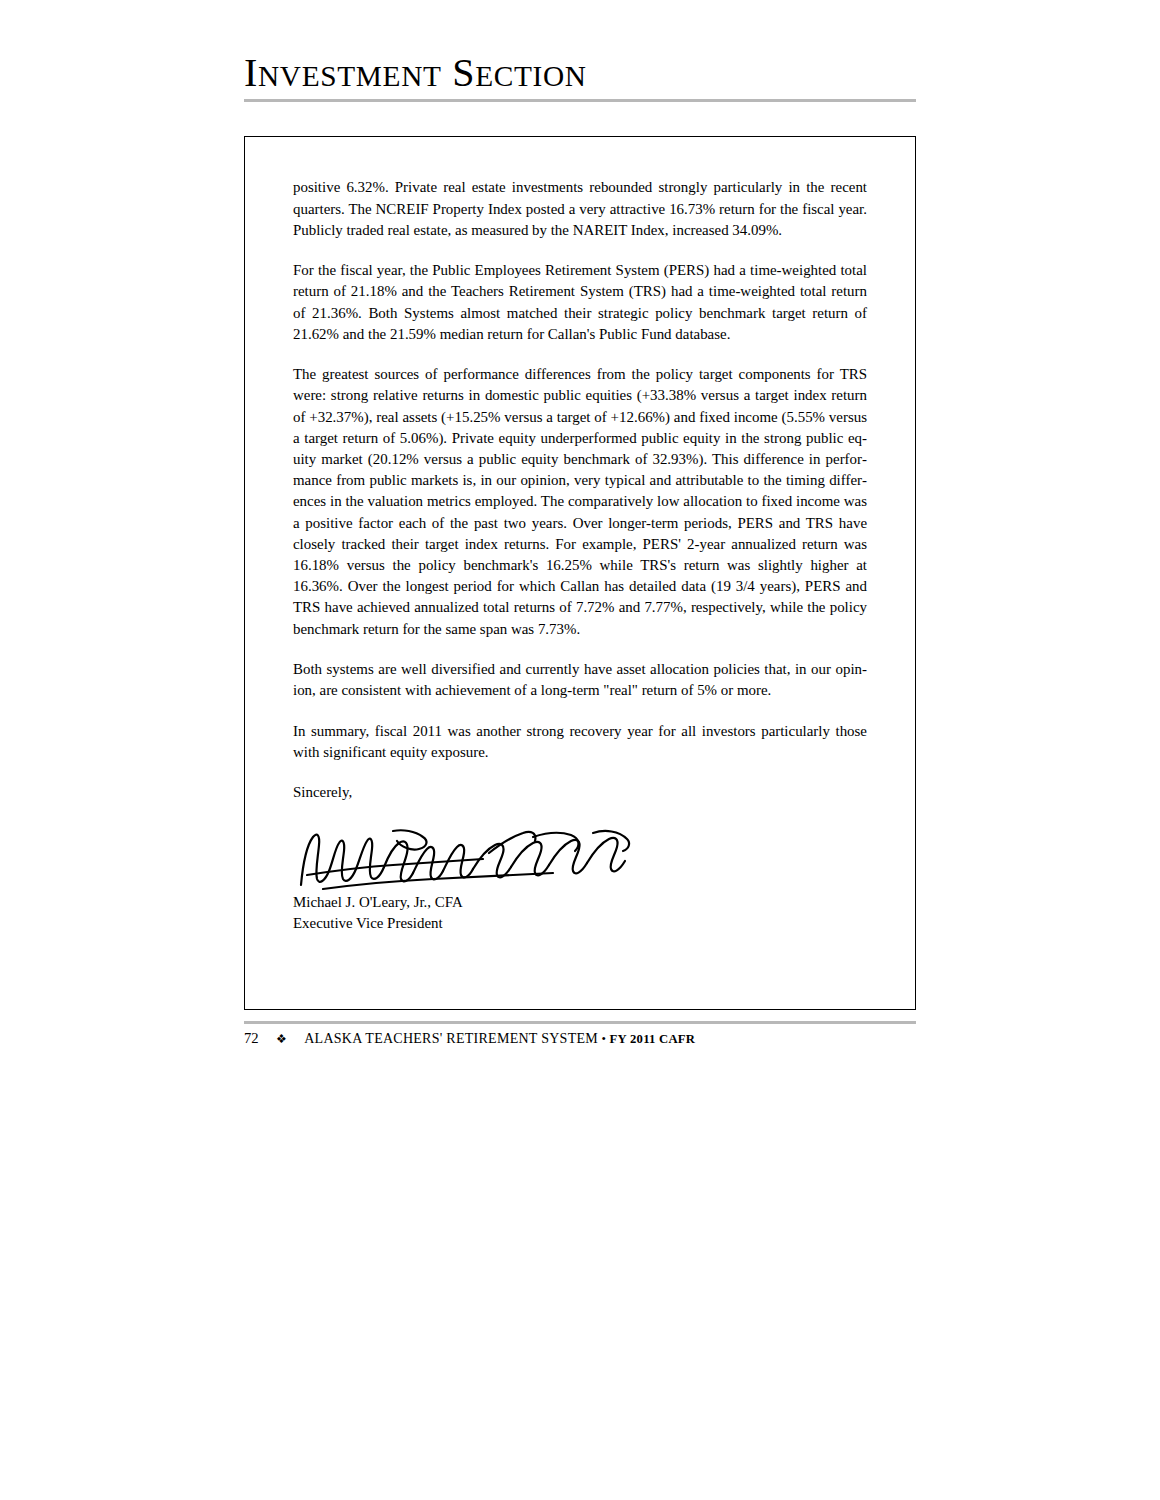INVESTMENT SECTION
positive 6.32%. Private real estate investments rebounded strongly particularly in the recent quarters. The NCREIF Property Index posted a very attractive 16.73% return for the fiscal year. Publicly traded real estate, as measured by the NAREIT Index, increased 34.09%.
For the fiscal year, the Public Employees Retirement System (PERS) had a time-weighted total return of 21.18% and the Teachers Retirement System (TRS) had a time-weighted total return of 21.36%. Both Systems almost matched their strategic policy benchmark target return of 21.62% and the 21.59% median return for Callan's Public Fund database.
The greatest sources of performance differences from the policy target components for TRS were: strong relative returns in domestic public equities (+33.38% versus a target index return of +32.37%), real assets (+15.25% versus a target of +12.66%) and fixed income (5.55% versus a target return of 5.06%). Private equity underperformed public equity in the strong public equity market (20.12% versus a public equity benchmark of 32.93%). This difference in performance from public markets is, in our opinion, very typical and attributable to the timing differences in the valuation metrics employed. The comparatively low allocation to fixed income was a positive factor each of the past two years. Over longer-term periods, PERS and TRS have closely tracked their target index returns. For example, PERS' 2-year annualized return was 16.18% versus the policy benchmark's 16.25% while TRS's return was slightly higher at 16.36%. Over the longest period for which Callan has detailed data (19 3/4 years), PERS and TRS have achieved annualized total returns of 7.72% and 7.77%, respectively, while the policy benchmark return for the same span was 7.73%.
Both systems are well diversified and currently have asset allocation policies that, in our opinion, are consistent with achievement of a long-term "real" return of 5% or more.
In summary, fiscal 2011 was another strong recovery year for all investors particularly those with significant equity exposure.
Sincerely,
Michael J. O'Leary, Jr., CFA
Executive Vice President
72 ❖ ALASKA TEACHERS' RETIREMENT SYSTEM • FY 2011 CAFR